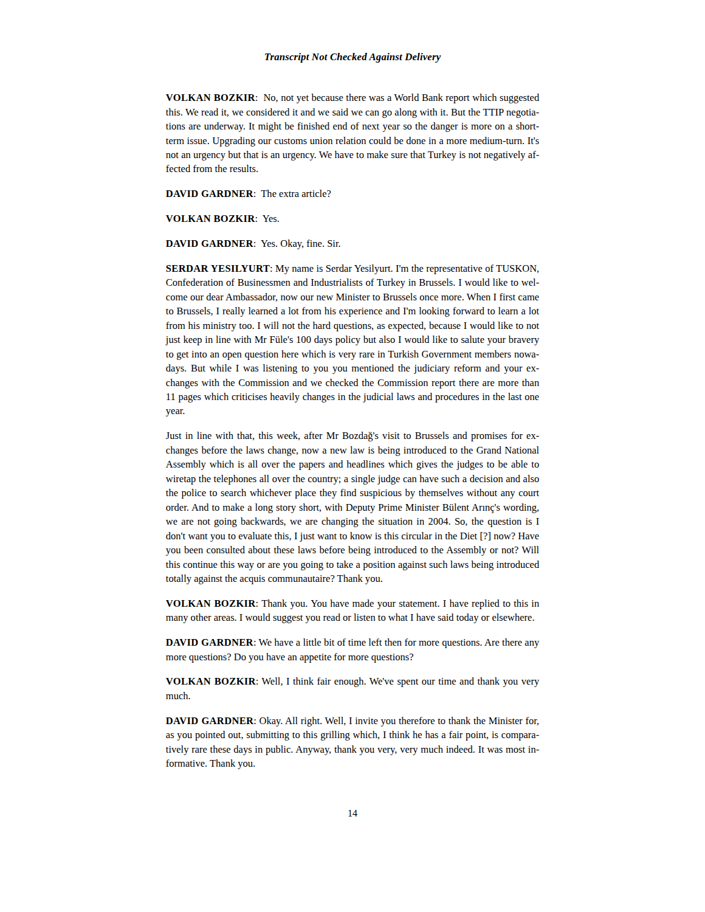Transcript Not Checked Against Delivery
VOLKAN BOZKIR: No, not yet because there was a World Bank report which suggested this. We read it, we considered it and we said we can go along with it. But the TTIP negotiations are underway. It might be finished end of next year so the danger is more on a short-term issue. Upgrading our customs union relation could be done in a more medium-turn. It's not an urgency but that is an urgency. We have to make sure that Turkey is not negatively affected from the results.
DAVID GARDNER: The extra article?
VOLKAN BOZKIR: Yes.
DAVID GARDNER: Yes. Okay, fine. Sir.
SERDAR YESILYURT: My name is Serdar Yesilyurt. I'm the representative of TUSKON, Confederation of Businessmen and Industrialists of Turkey in Brussels. I would like to welcome our dear Ambassador, now our new Minister to Brussels once more. When I first came to Brussels, I really learned a lot from his experience and I'm looking forward to learn a lot from his ministry too. I will not the hard questions, as expected, because I would like to not just keep in line with Mr Füle's 100 days policy but also I would like to salute your bravery to get into an open question here which is very rare in Turkish Government members nowadays. But while I was listening to you you mentioned the judiciary reform and your exchanges with the Commission and we checked the Commission report there are more than 11 pages which criticises heavily changes in the judicial laws and procedures in the last one year.
Just in line with that, this week, after Mr Bozdağ's visit to Brussels and promises for exchanges before the laws change, now a new law is being introduced to the Grand National Assembly which is all over the papers and headlines which gives the judges to be able to wiretap the telephones all over the country; a single judge can have such a decision and also the police to search whichever place they find suspicious by themselves without any court order. And to make a long story short, with Deputy Prime Minister Bülent Arınç's wording, we are not going backwards, we are changing the situation in 2004. So, the question is I don't want you to evaluate this, I just want to know is this circular in the Diet [?] now? Have you been consulted about these laws before being introduced to the Assembly or not? Will this continue this way or are you going to take a position against such laws being introduced totally against the acquis communautaire? Thank you.
VOLKAN BOZKIR: Thank you. You have made your statement. I have replied to this in many other areas. I would suggest you read or listen to what I have said today or elsewhere.
DAVID GARDNER: We have a little bit of time left then for more questions. Are there any more questions? Do you have an appetite for more questions?
VOLKAN BOZKIR: Well, I think fair enough. We've spent our time and thank you very much.
DAVID GARDNER: Okay. All right. Well, I invite you therefore to thank the Minister for, as you pointed out, submitting to this grilling which, I think he has a fair point, is comparatively rare these days in public. Anyway, thank you very, very much indeed. It was most informative. Thank you.
14